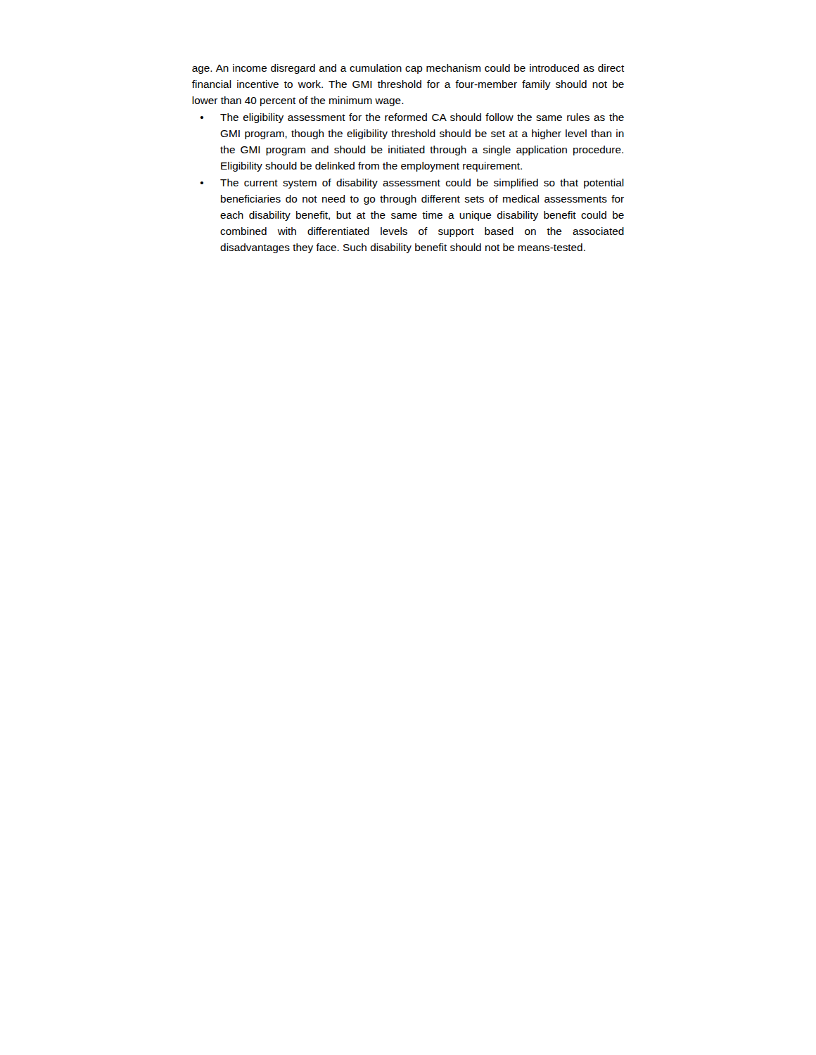age. An income disregard and a cumulation cap mechanism could be introduced as direct financial incentive to work. The GMI threshold for a four-member family should not be lower than 40 percent of the minimum wage.
The eligibility assessment for the reformed CA should follow the same rules as the GMI program, though the eligibility threshold should be set at a higher level than in the GMI program and should be initiated through a single application procedure. Eligibility should be delinked from the employment requirement.
The current system of disability assessment could be simplified so that potential beneficiaries do not need to go through different sets of medical assessments for each disability benefit, but at the same time a unique disability benefit could be combined with differentiated levels of support based on the associated disadvantages they face. Such disability benefit should not be means-tested.